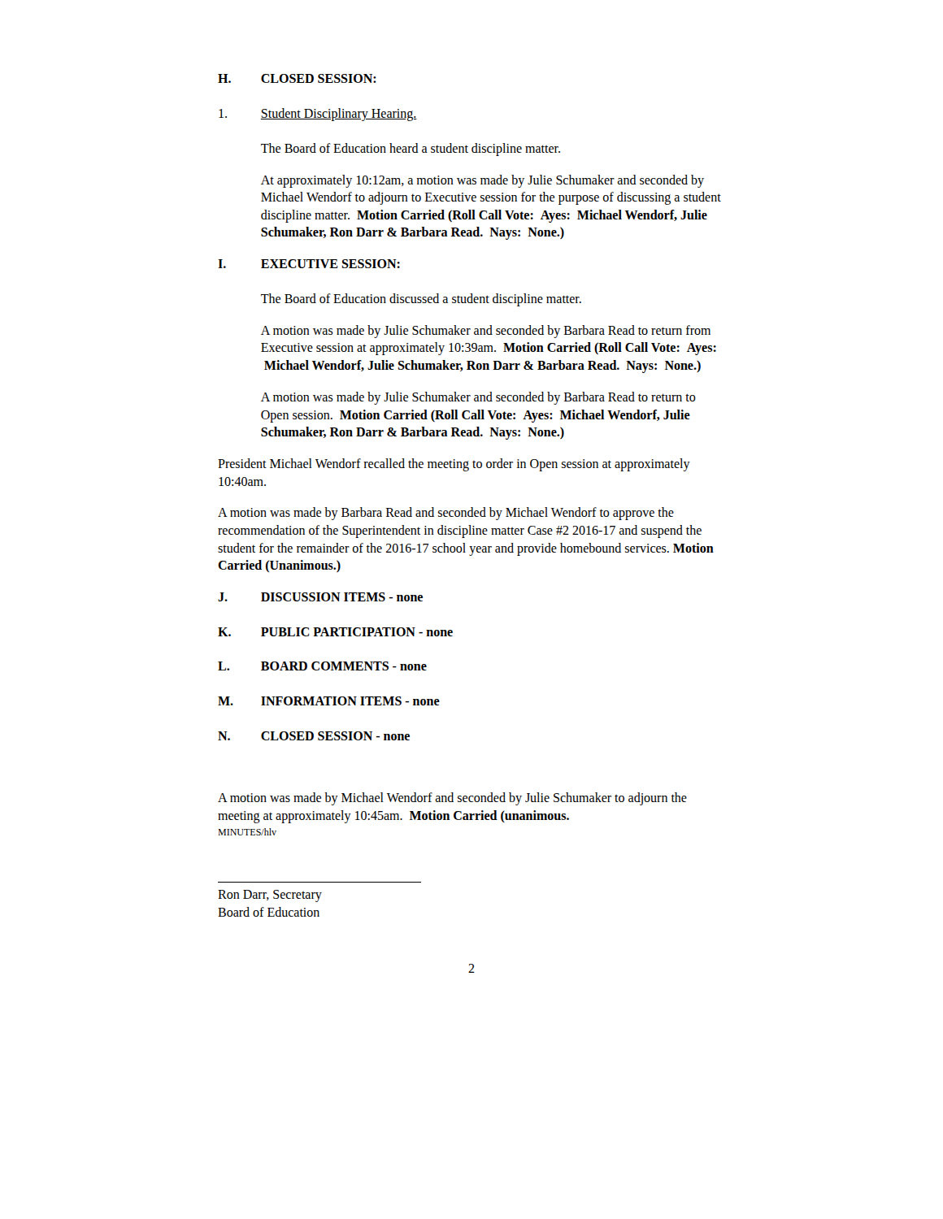H.
CLOSED SESSION:
1.
Student Disciplinary Hearing.
The Board of Education heard a student discipline matter.
At approximately 10:12am, a motion was made by Julie Schumaker and seconded by Michael Wendorf to adjourn to Executive session for the purpose of discussing a student discipline matter. Motion Carried (Roll Call Vote: Ayes: Michael Wendorf, Julie Schumaker, Ron Darr & Barbara Read. Nays: None.)
I.
EXECUTIVE SESSION:
The Board of Education discussed a student discipline matter.
A motion was made by Julie Schumaker and seconded by Barbara Read to return from Executive session at approximately 10:39am. Motion Carried (Roll Call Vote: Ayes: Michael Wendorf, Julie Schumaker, Ron Darr & Barbara Read. Nays: None.)
A motion was made by Julie Schumaker and seconded by Barbara Read to return to Open session. Motion Carried (Roll Call Vote: Ayes: Michael Wendorf, Julie Schumaker, Ron Darr & Barbara Read. Nays: None.)
President Michael Wendorf recalled the meeting to order in Open session at approximately 10:40am.
A motion was made by Barbara Read and seconded by Michael Wendorf to approve the recommendation of the Superintendent in discipline matter Case #2 2016-17 and suspend the student for the remainder of the 2016-17 school year and provide homebound services. Motion Carried (Unanimous.)
J.
DISCUSSION ITEMS - none
K.
PUBLIC PARTICIPATION - none
L.
BOARD COMMENTS - none
M.
INFORMATION ITEMS - none
N.
CLOSED SESSION - none
A motion was made by Michael Wendorf and seconded by Julie Schumaker to adjourn the meeting at approximately 10:45am. Motion Carried (unanimous.
MINUTES/hlv
Ron Darr, Secretary
Board of Education
2